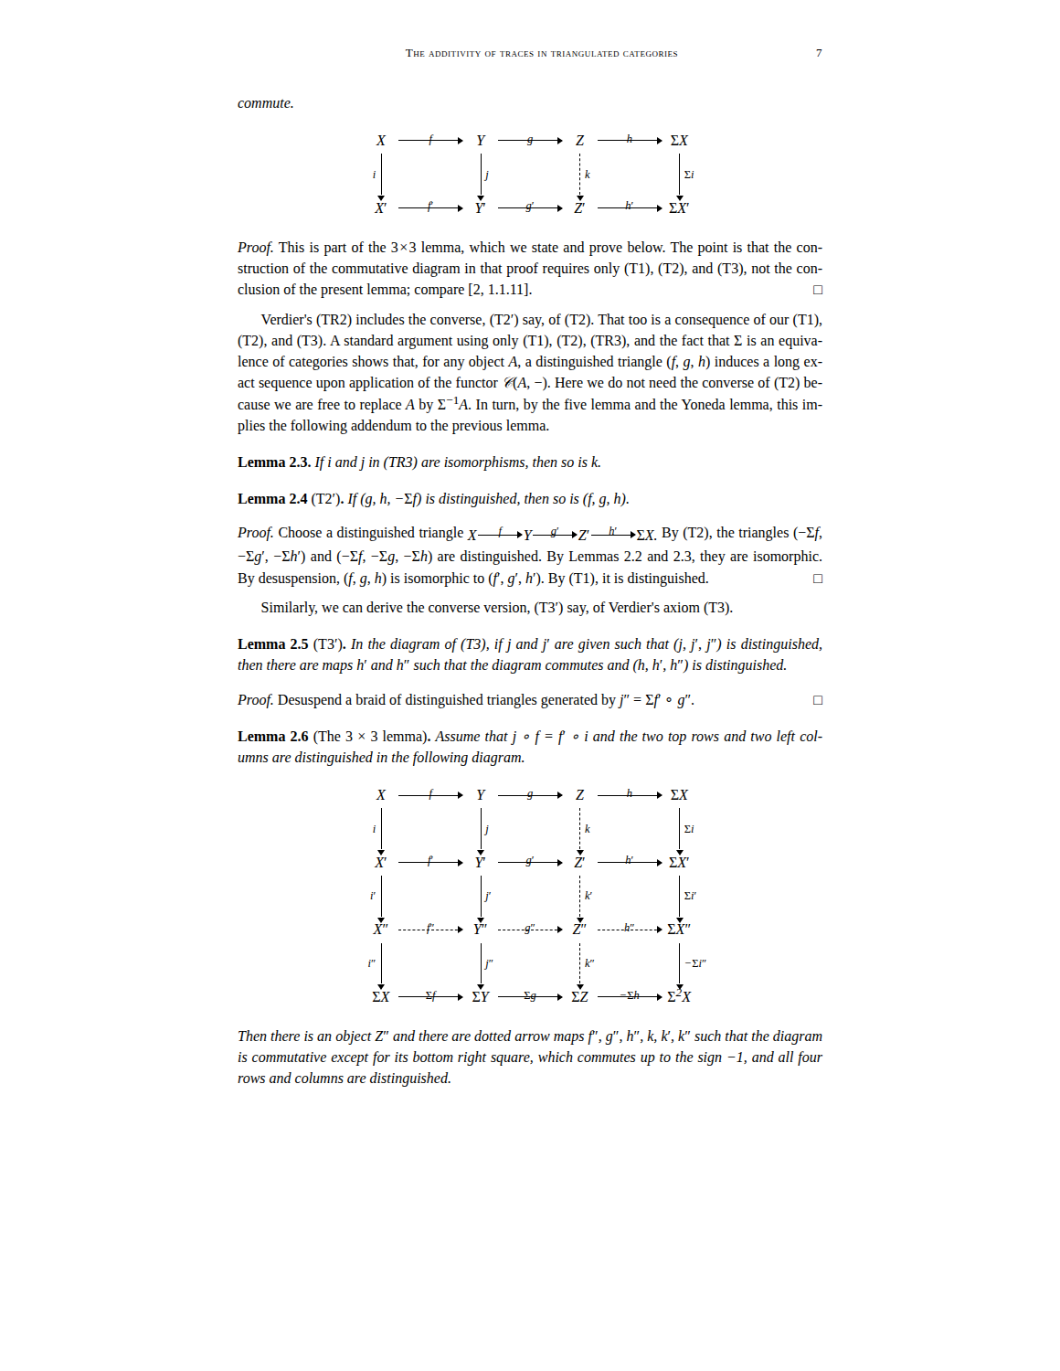The additivity of traces in triangulated categories 7
commute.
| X | f | Y | g | Z | h | Σ X |
| i | | j | | k | | Σ i |
| X ′ | f ′ | Y ′ | g ′ | Z ′ | h ′ | Σ X ′ |
Proof. This is part of the 3 × 3 lemma, which we state and prove below. The point is that the construction of the commutative diagram in that proof requires only (T1), (T2), and (T3), not the conclusion of the present lemma; compare [2, 1.1.11]. □
Verdier's (TR2) includes the converse, (T2′) say, of (T2). That too is a consequence of our (T1), (T2), and (T3). A standard argument using only (T1), (T2), (TR3), and the fact that Σ is an equivalence of categories shows that, for any object A, a distinguished triangle (f, g, h) induces a long exact sequence upon application of the functor 𝒞(A, −). Here we do not need the converse of (T2) because we are free to replace A by Σ−1A. In turn, by the five lemma and the Yoneda lemma, this implies the following addendum to the previous lemma.
Lemma 2.3. If i and j in (TR3) are isomorphisms, then so is k.
Lemma 2.4 (T2′). If (g, h, −Σf) is distinguished, then so is (f, g, h).
Proof. Choose a distinguished triangle
| X | f | Y | g ′ | Z ′ | h ′ | Σ X . |
By (T2), the triangles (−Σf, −Σg′, −Σh′) and (−Σf, −Σg, −Σh) are distinguished. By Lemmas 2.2 and 2.3, they are isomorphic. By desuspension, (f, g, h) is isomorphic to (f′, g′, h′). By (T1), it is distinguished. □
Similarly, we can derive the converse version, (T3′) say, of Verdier's axiom (T3).
Lemma 2.5 (T3′). In the diagram of (T3), if j and j′ are given such that (j, j′, j″) is distinguished, then there are maps h′ and h″ such that the diagram commutes and (h, h′, h″) is distinguished.
Proof. Desuspend a braid of distinguished triangles generated by j″ = Σf′ ∘ g″. □
Lemma 2.6 (The 3 × 3 lemma). Assume that j ∘ f = f′ ∘ i and the two top rows and two left columns are distinguished in the following diagram.
| X | f | Y | g | Z | h | Σ X |
| i | | j | | k | | Σ i |
| X ′ | f ′ | Y ′ | g ′ | Z ′ | h ′ | Σ X ′ |
| i ′ | | j ′ | | k ′ | | Σ i ′ |
| X ″ | f ″ | Y ″ | g ″ | Z ″ | h ″ | Σ X ″ |
| i ″ | | j ″ | | k ″ | | − Σ i ″ |
| Σ X | Σ f | Σ Y | Σ g | Σ Z | − Σ h | Σ 2 X |
Then there is an object Z″ and there are dotted arrow maps f″, g″, h″, k, k′, k″ such that the diagram is commutative except for its bottom right square, which commutes up to the sign −1, and all four rows and columns are distinguished.